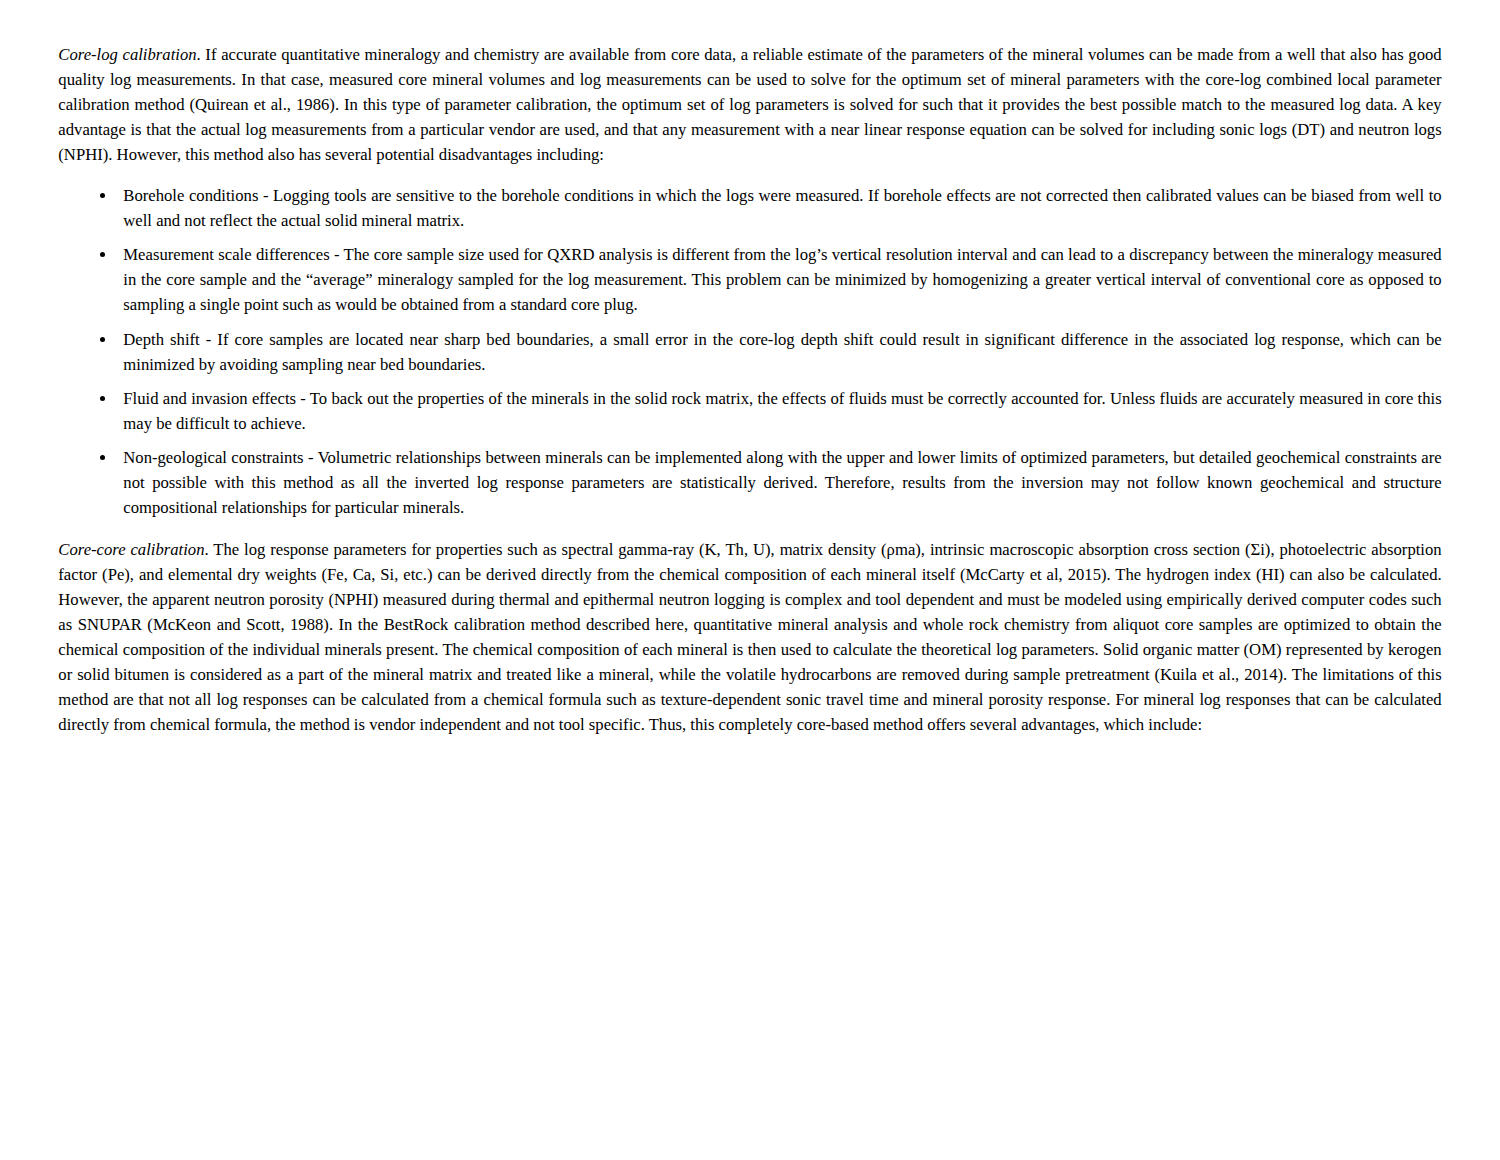Core-log calibration. If accurate quantitative mineralogy and chemistry are available from core data, a reliable estimate of the parameters of the mineral volumes can be made from a well that also has good quality log measurements. In that case, measured core mineral volumes and log measurements can be used to solve for the optimum set of mineral parameters with the core-log combined local parameter calibration method (Quirean et al., 1986). In this type of parameter calibration, the optimum set of log parameters is solved for such that it provides the best possible match to the measured log data. A key advantage is that the actual log measurements from a particular vendor are used, and that any measurement with a near linear response equation can be solved for including sonic logs (DT) and neutron logs (NPHI). However, this method also has several potential disadvantages including:
Borehole conditions - Logging tools are sensitive to the borehole conditions in which the logs were measured. If borehole effects are not corrected then calibrated values can be biased from well to well and not reflect the actual solid mineral matrix.
Measurement scale differences - The core sample size used for QXRD analysis is different from the log’s vertical resolution interval and can lead to a discrepancy between the mineralogy measured in the core sample and the “average” mineralogy sampled for the log measurement. This problem can be minimized by homogenizing a greater vertical interval of conventional core as opposed to sampling a single point such as would be obtained from a standard core plug.
Depth shift - If core samples are located near sharp bed boundaries, a small error in the core-log depth shift could result in significant difference in the associated log response, which can be minimized by avoiding sampling near bed boundaries.
Fluid and invasion effects - To back out the properties of the minerals in the solid rock matrix, the effects of fluids must be correctly accounted for. Unless fluids are accurately measured in core this may be difficult to achieve.
Non-geological constraints - Volumetric relationships between minerals can be implemented along with the upper and lower limits of optimized parameters, but detailed geochemical constraints are not possible with this method as all the inverted log response parameters are statistically derived. Therefore, results from the inversion may not follow known geochemical and structure compositional relationships for particular minerals.
Core-core calibration. The log response parameters for properties such as spectral gamma-ray (K, Th, U), matrix density (ρma), intrinsic macroscopic absorption cross section (Σi), photoelectric absorption factor (Pe), and elemental dry weights (Fe, Ca, Si, etc.) can be derived directly from the chemical composition of each mineral itself (McCarty et al, 2015). The hydrogen index (HI) can also be calculated. However, the apparent neutron porosity (NPHI) measured during thermal and epithermal neutron logging is complex and tool dependent and must be modeled using empirically derived computer codes such as SNUPAR (McKeon and Scott, 1988). In the BestRock calibration method described here, quantitative mineral analysis and whole rock chemistry from aliquot core samples are optimized to obtain the chemical composition of the individual minerals present. The chemical composition of each mineral is then used to calculate the theoretical log parameters. Solid organic matter (OM) represented by kerogen or solid bitumen is considered as a part of the mineral matrix and treated like a mineral, while the volatile hydrocarbons are removed during sample pretreatment (Kuila et al., 2014). The limitations of this method are that not all log responses can be calculated from a chemical formula such as texture-dependent sonic travel time and mineral porosity response. For mineral log responses that can be calculated directly from chemical formula, the method is vendor independent and not tool specific. Thus, this completely core-based method offers several advantages, which include: